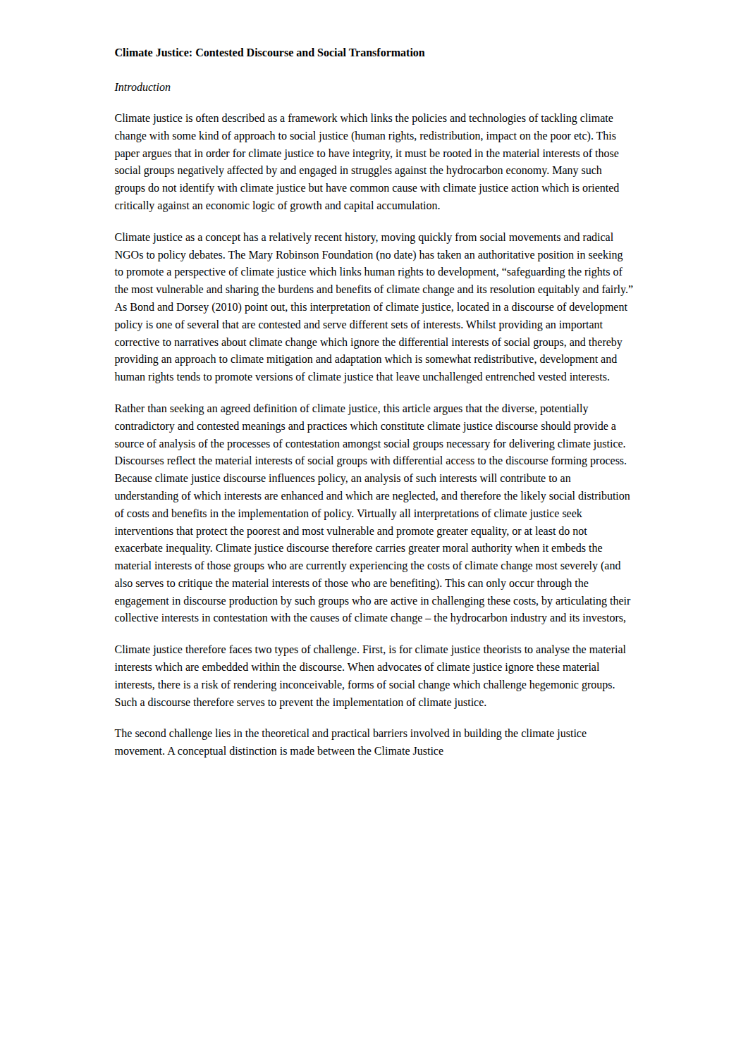Climate Justice: Contested Discourse and Social Transformation
Introduction
Climate justice is often described as a framework which links the policies and technologies of tackling climate change with some kind of approach to social justice (human rights, redistribution, impact on the poor etc). This paper argues that in order for climate justice to have integrity, it must be rooted in the material interests of those social groups negatively affected by and engaged in struggles against the hydrocarbon economy. Many such groups do not identify with climate justice but have common cause with climate justice action which is oriented critically against an economic logic of growth and capital accumulation.
Climate justice as a concept has a relatively recent history, moving quickly from social movements and radical NGOs to policy debates. The Mary Robinson Foundation (no date) has taken an authoritative position in seeking to promote a perspective of climate justice which links human rights to development, “safeguarding the rights of the most vulnerable and sharing the burdens and benefits of climate change and its resolution equitably and fairly.” As Bond and Dorsey (2010) point out, this interpretation of climate justice, located in a discourse of development policy is one of several that are contested and serve different sets of interests. Whilst providing an important corrective to narratives about climate change which ignore the differential interests of social groups, and thereby providing an approach to climate mitigation and adaptation which is somewhat redistributive, development and human rights tends to promote versions of climate justice that leave unchallenged entrenched vested interests.
Rather than seeking an agreed definition of climate justice, this article argues that the diverse, potentially contradictory and contested meanings and practices which constitute climate justice discourse should provide a source of analysis of the processes of contestation amongst social groups necessary for delivering climate justice. Discourses reflect the material interests of social groups with differential access to the discourse forming process. Because climate justice discourse influences policy, an analysis of such interests will contribute to an understanding of which interests are enhanced and which are neglected, and therefore the likely social distribution of costs and benefits in the implementation of policy. Virtually all interpretations of climate justice seek interventions that protect the poorest and most vulnerable and promote greater equality, or at least do not exacerbate inequality. Climate justice discourse therefore carries greater moral authority when it embeds the material interests of those groups who are currently experiencing the costs of climate change most severely (and also serves to critique the material interests of those who are benefiting). This can only occur through the engagement in discourse production by such groups who are active in challenging these costs, by articulating their collective interests in contestation with the causes of climate change – the hydrocarbon industry and its investors,
Climate justice therefore faces two types of challenge. First, is for climate justice theorists to analyse the material interests which are embedded within the discourse. When advocates of climate justice ignore these material interests, there is a risk of rendering inconceivable, forms of social change which challenge hegemonic groups. Such a discourse therefore serves to prevent the implementation of climate justice.
The second challenge lies in the theoretical and practical barriers involved in building the climate justice movement. A conceptual distinction is made between the Climate Justice